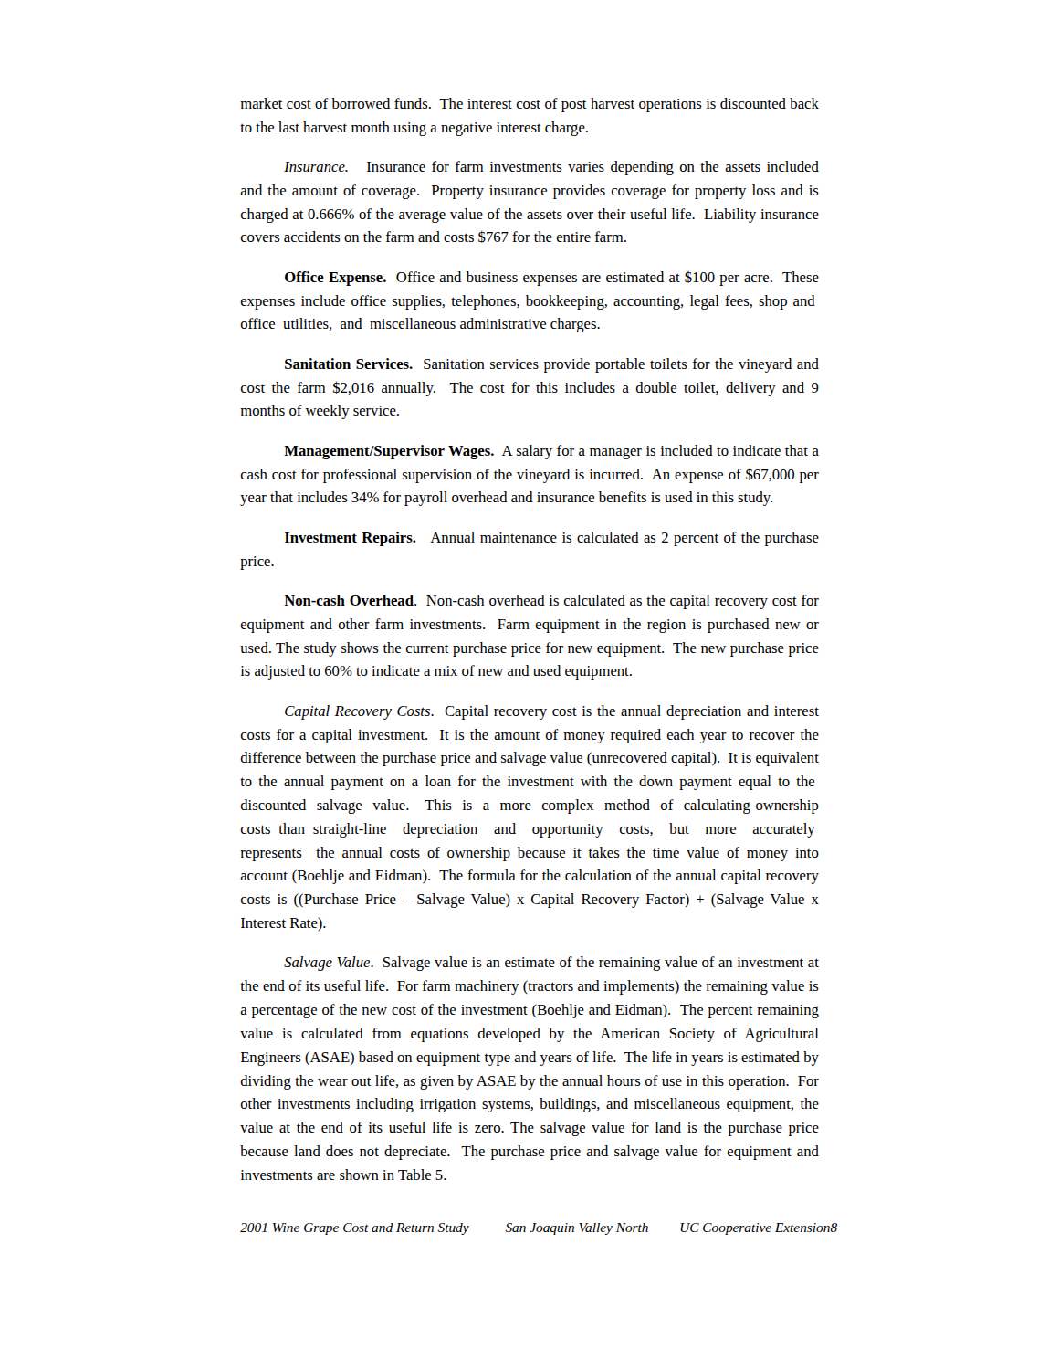market cost of borrowed funds. The interest cost of post harvest operations is discounted back to the last harvest month using a negative interest charge.
Insurance. Insurance for farm investments varies depending on the assets included and the amount of coverage. Property insurance provides coverage for property loss and is charged at 0.666% of the average value of the assets over their useful life. Liability insurance covers accidents on the farm and costs $767 for the entire farm.
Office Expense. Office and business expenses are estimated at $100 per acre. These expenses include office supplies, telephones, bookkeeping, accounting, legal fees, shop and office utilities, and miscellaneous administrative charges.
Sanitation Services. Sanitation services provide portable toilets for the vineyard and cost the farm $2,016 annually. The cost for this includes a double toilet, delivery and 9 months of weekly service.
Management/Supervisor Wages. A salary for a manager is included to indicate that a cash cost for professional supervision of the vineyard is incurred. An expense of $67,000 per year that includes 34% for payroll overhead and insurance benefits is used in this study.
Investment Repairs. Annual maintenance is calculated as 2 percent of the purchase price.
Non-cash Overhead. Non-cash overhead is calculated as the capital recovery cost for equipment and other farm investments. Farm equipment in the region is purchased new or used. The study shows the current purchase price for new equipment. The new purchase price is adjusted to 60% to indicate a mix of new and used equipment.
Capital Recovery Costs. Capital recovery cost is the annual depreciation and interest costs for a capital investment. It is the amount of money required each year to recover the difference between the purchase price and salvage value (unrecovered capital). It is equivalent to the annual payment on a loan for the investment with the down payment equal to the discounted salvage value. This is a more complex method of calculating ownership costs than straight-line depreciation and opportunity costs, but more accurately represents the annual costs of ownership because it takes the time value of money into account (Boehlje and Eidman). The formula for the calculation of the annual capital recovery costs is ((Purchase Price – Salvage Value) x Capital Recovery Factor) + (Salvage Value x Interest Rate).
Salvage Value. Salvage value is an estimate of the remaining value of an investment at the end of its useful life. For farm machinery (tractors and implements) the remaining value is a percentage of the new cost of the investment (Boehlje and Eidman). The percent remaining value is calculated from equations developed by the American Society of Agricultural Engineers (ASAE) based on equipment type and years of life. The life in years is estimated by dividing the wear out life, as given by ASAE by the annual hours of use in this operation. For other investments including irrigation systems, buildings, and miscellaneous equipment, the value at the end of its useful life is zero. The salvage value for land is the purchase price because land does not depreciate. The purchase price and salvage value for equipment and investments are shown in Table 5.
2001 Wine Grape Cost and Return Study San Joaquin Valley North UC Cooperative Extension 8